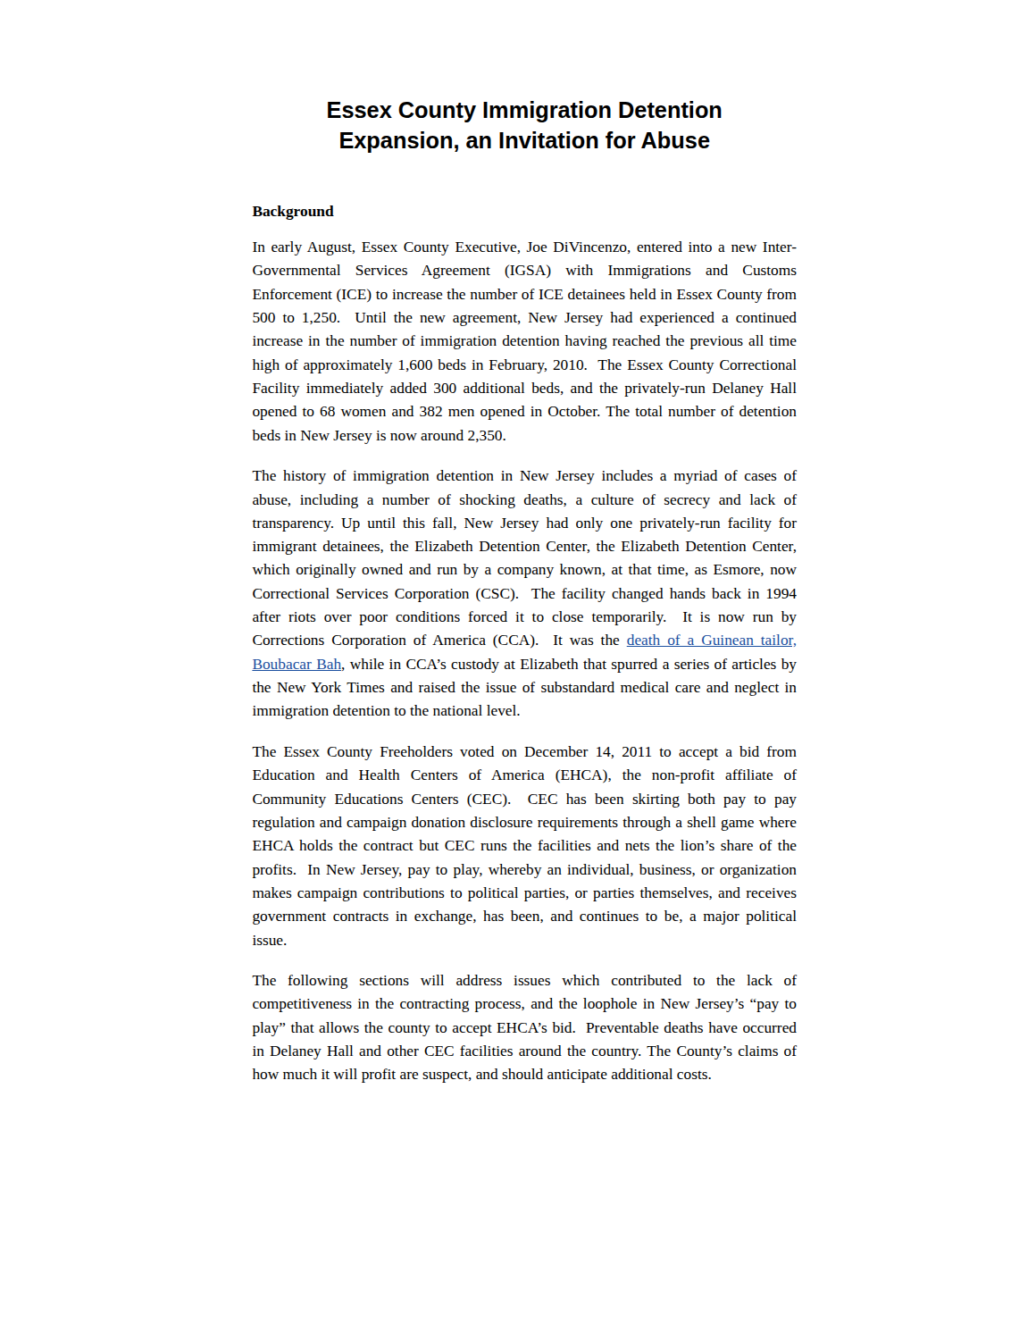Essex County Immigration Detention Expansion, an Invitation for Abuse
Background
In early August, Essex County Executive, Joe DiVincenzo, entered into a new Inter-Governmental Services Agreement (IGSA) with Immigrations and Customs Enforcement (ICE) to increase the number of ICE detainees held in Essex County from 500 to 1,250. Until the new agreement, New Jersey had experienced a continued increase in the number of immigration detention having reached the previous all time high of approximately 1,600 beds in February, 2010. The Essex County Correctional Facility immediately added 300 additional beds, and the privately-run Delaney Hall opened to 68 women and 382 men opened in October. The total number of detention beds in New Jersey is now around 2,350.
The history of immigration detention in New Jersey includes a myriad of cases of abuse, including a number of shocking deaths, a culture of secrecy and lack of transparency. Up until this fall, New Jersey had only one privately-run facility for immigrant detainees, the Elizabeth Detention Center, the Elizabeth Detention Center, which originally owned and run by a company known, at that time, as Esmore, now Correctional Services Corporation (CSC). The facility changed hands back in 1994 after riots over poor conditions forced it to close temporarily. It is now run by Corrections Corporation of America (CCA). It was the death of a Guinean tailor, Boubacar Bah, while in CCA’s custody at Elizabeth that spurred a series of articles by the New York Times and raised the issue of substandard medical care and neglect in immigration detention to the national level.
The Essex County Freeholders voted on December 14, 2011 to accept a bid from Education and Health Centers of America (EHCA), the non-profit affiliate of Community Educations Centers (CEC). CEC has been skirting both pay to pay regulation and campaign donation disclosure requirements through a shell game where EHCA holds the contract but CEC runs the facilities and nets the lion’s share of the profits. In New Jersey, pay to play, whereby an individual, business, or organization makes campaign contributions to political parties, or parties themselves, and receives government contracts in exchange, has been, and continues to be, a major political issue.
The following sections will address issues which contributed to the lack of competitiveness in the contracting process, and the loophole in New Jersey’s “pay to play” that allows the county to accept EHCA’s bid. Preventable deaths have occurred in Delaney Hall and other CEC facilities around the country. The County’s claims of how much it will profit are suspect, and should anticipate additional costs.